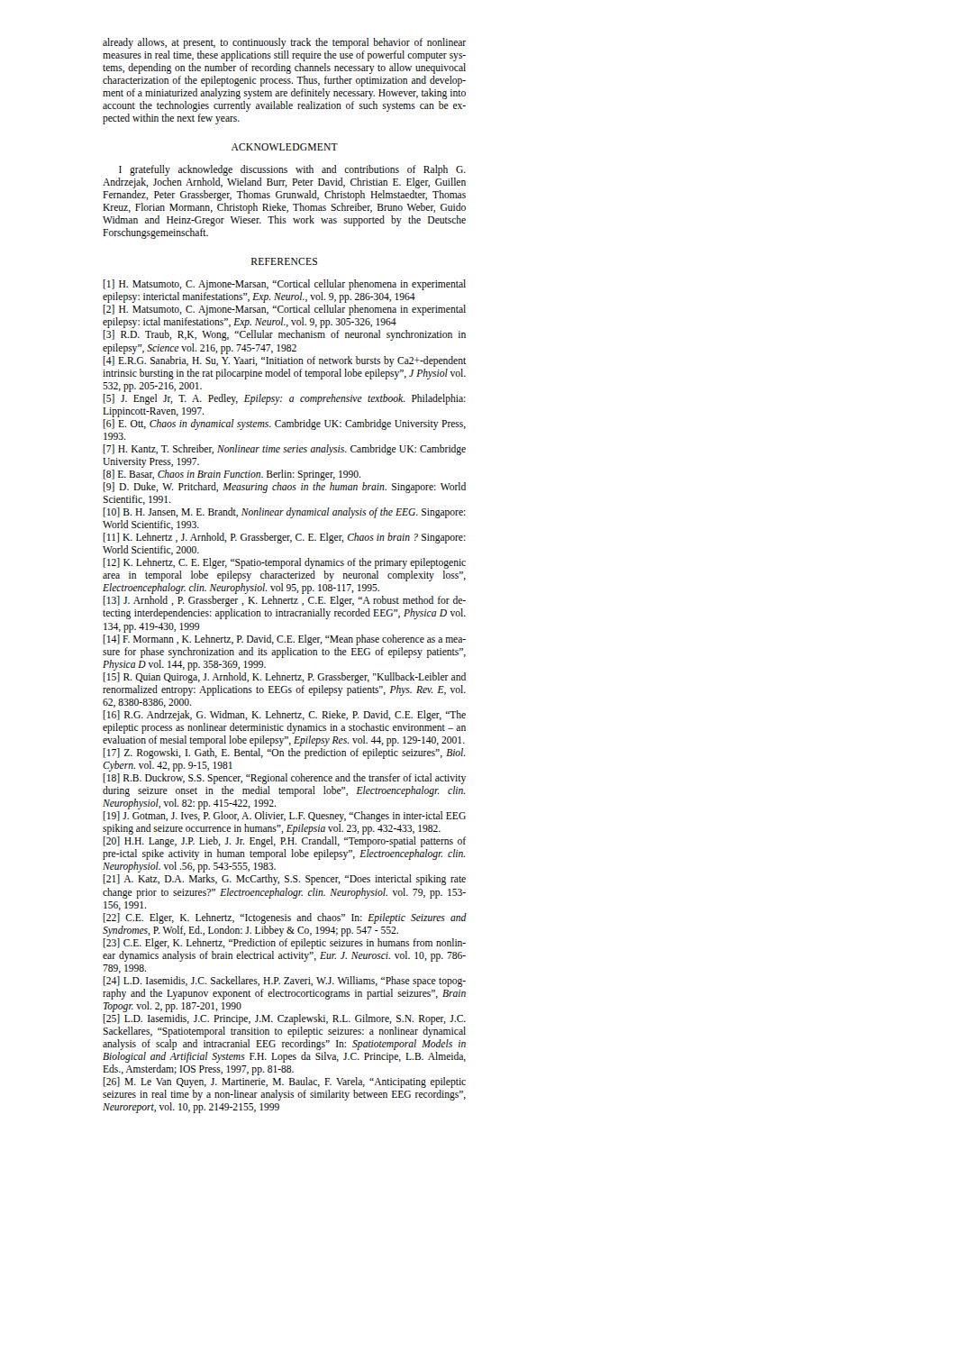already allows, at present, to continuously track the temporal behavior of nonlinear measures in real time, these applications still require the use of powerful computer systems, depending on the number of recording channels necessary to allow unequivocal characterization of the epileptogenic process. Thus, further optimization and development of a miniaturized analyzing system are definitely necessary. However, taking into account the technologies currently available realization of such systems can be expected within the next few years.
Acknowledgment
I gratefully acknowledge discussions with and contributions of Ralph G. Andrzejak, Jochen Arnhold, Wieland Burr, Peter David, Christian E. Elger, Guillen Fernandez, Peter Grassberger, Thomas Grunwald, Christoph Helmstaedter, Thomas Kreuz, Florian Mormann, Christoph Rieke, Thomas Schreiber, Bruno Weber, Guido Widman and Heinz-Gregor Wieser. This work was supported by the Deutsche Forschungsgemeinschaft.
References
[1] H. Matsumoto, C. Ajmone-Marsan, “Cortical cellular phenomena in experimental epilepsy: interictal manifestations”, Exp. Neurol., vol. 9, pp. 286-304, 1964
[2] H. Matsumoto, C. Ajmone-Marsan, “Cortical cellular phenomena in experimental epilepsy: ictal manifestations”, Exp. Neurol., vol. 9, pp. 305-326, 1964
[3] R.D. Traub, R,K, Wong, “Cellular mechanism of neuronal synchronization in epilepsy”, Science vol. 216, pp. 745-747, 1982
[4] E.R.G. Sanabria, H. Su, Y. Yaari, “Initiation of network bursts by Ca2+-dependent intrinsic bursting in the rat pilocarpine model of temporal lobe epilepsy”, J Physiol vol. 532, pp. 205-216, 2001.
[5] J. Engel Jr, T. A. Pedley, Epilepsy: a comprehensive textbook. Philadelphia: Lippincott-Raven, 1997.
[6] E. Ott, Chaos in dynamical systems. Cambridge UK: Cambridge University Press, 1993.
[7] H. Kantz, T. Schreiber, Nonlinear time series analysis. Cambridge UK: Cambridge University Press, 1997.
[8] E. Basar, Chaos in Brain Function. Berlin: Springer, 1990.
[9] D. Duke, W. Pritchard, Measuring chaos in the human brain. Singapore: World Scientific, 1991.
[10] B. H. Jansen, M. E. Brandt, Nonlinear dynamical analysis of the EEG. Singapore: World Scientific, 1993.
[11] K. Lehnertz , J. Arnhold, P. Grassberger, C. E. Elger, Chaos in brain ? Singapore: World Scientific, 2000.
[12] K. Lehnertz, C. E. Elger, “Spatio-temporal dynamics of the primary epileptogenic area in temporal lobe epilepsy characterized by neuronal complexity loss”, Electroencephalogr. clin. Neurophysiol. vol 95, pp. 108-117, 1995.
[13] J. Arnhold , P. Grassberger , K. Lehnertz , C.E. Elger, “A robust method for detecting interdependencies: application to intracranially recorded EEG”, Physica D vol. 134, pp. 419-430, 1999
[14] F. Mormann , K. Lehnertz, P. David, C.E. Elger, “Mean phase coherence as a measure for phase synchronization and its application to the EEG of epilepsy patients”, Physica D vol. 144, pp. 358-369, 1999.
[15] R. Quian Quiroga, J. Arnhold, K. Lehnertz, P. Grassberger, "Kullback-Leibler and renormalized entropy: Applications to EEGs of epilepsy patients", Phys. Rev. E, vol. 62, 8380-8386, 2000.
[16] R.G. Andrzejak, G. Widman, K. Lehnertz, C. Rieke, P. David, C.E. Elger, “The epileptic process as nonlinear deterministic dynamics in a stochastic environment – an evaluation of mesial temporal lobe epilepsy”, Epilepsy Res. vol. 44, pp. 129-140, 2001.
[17] Z. Rogowski, I. Gath, E. Bental, “On the prediction of epileptic seizures”, Biol. Cybern. vol. 42, pp. 9-15, 1981
[18] R.B. Duckrow, S.S. Spencer, “Regional coherence and the transfer of ictal activity during seizure onset in the medial temporal lobe”, Electroencephalogr. clin. Neurophysiol, vol. 82: pp. 415-422, 1992.
[19] J. Gotman, J. Ives, P. Gloor, A. Olivier, L.F. Quesney, “Changes in inter-ictal EEG spiking and seizure occurrence in humans”, Epilepsia vol. 23, pp. 432-433, 1982.
[20] H.H. Lange, J.P. Lieb, J. Jr. Engel, P.H. Crandall, “Temporo-spatial patterns of pre-ictal spike activity in human temporal lobe epilepsy”, Electroencephalogr. clin. Neurophysiol. vol .56, pp. 543-555, 1983.
[21] A. Katz, D.A. Marks, G. McCarthy, S.S. Spencer, “Does interictal spiking rate change prior to seizures?” Electroencephalogr. clin. Neurophysiol. vol. 79, pp. 153-156, 1991.
[22] C.E. Elger, K. Lehnertz, “Ictogenesis and chaos” In: Epileptic Seizures and Syndromes, P. Wolf, Ed., London: J. Libbey & Co, 1994; pp. 547 - 552.
[23] C.E. Elger, K. Lehnertz, “Prediction of epileptic seizures in humans from nonlinear dynamics analysis of brain electrical activity”, Eur. J. Neurosci. vol. 10, pp. 786-789, 1998.
[24] L.D. Iasemidis, J.C. Sackellares, H.P. Zaveri, W.J. Williams, “Phase space topography and the Lyapunov exponent of electrocorticograms in partial seizures”, Brain Topogr. vol. 2, pp. 187-201, 1990
[25] L.D. Iasemidis, J.C. Principe, J.M. Czaplewski, R.L. Gilmore, S.N. Roper, J.C. Sackellares, “Spatiotemporal transition to epileptic seizures: a nonlinear dynamical analysis of scalp and intracranial EEG recordings” In: Spatiotemporal Models in Biological and Artificial Systems F.H. Lopes da Silva, J.C. Principe, L.B. Almeida, Eds., Amsterdam; IOS Press, 1997, pp. 81-88.
[26] M. Le Van Quyen, J. Martinerie, M. Baulac, F. Varela, “Anticipating epileptic seizures in real time by a non-linear analysis of similarity between EEG recordings”, Neuroreport, vol. 10, pp. 2149-2155, 1999